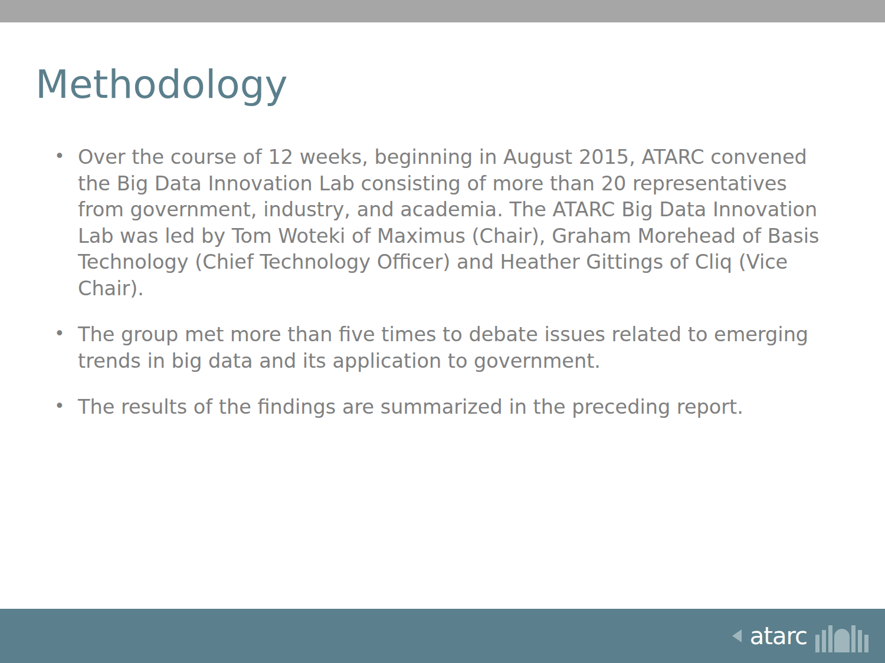Methodology
Over the course of 12 weeks, beginning in August 2015, ATARC convened the Big Data Innovation Lab consisting of more than 20 representatives from government, industry, and academia. The ATARC Big Data Innovation Lab was led by Tom Woteki of Maximus (Chair), Graham Morehead of Basis Technology (Chief Technology Officer) and Heather Gittings of Cliq (Vice Chair).
The group met more than five times to debate issues related to emerging trends in big data and its application to government.
The results of the findings are summarized in the preceding report.
atarc